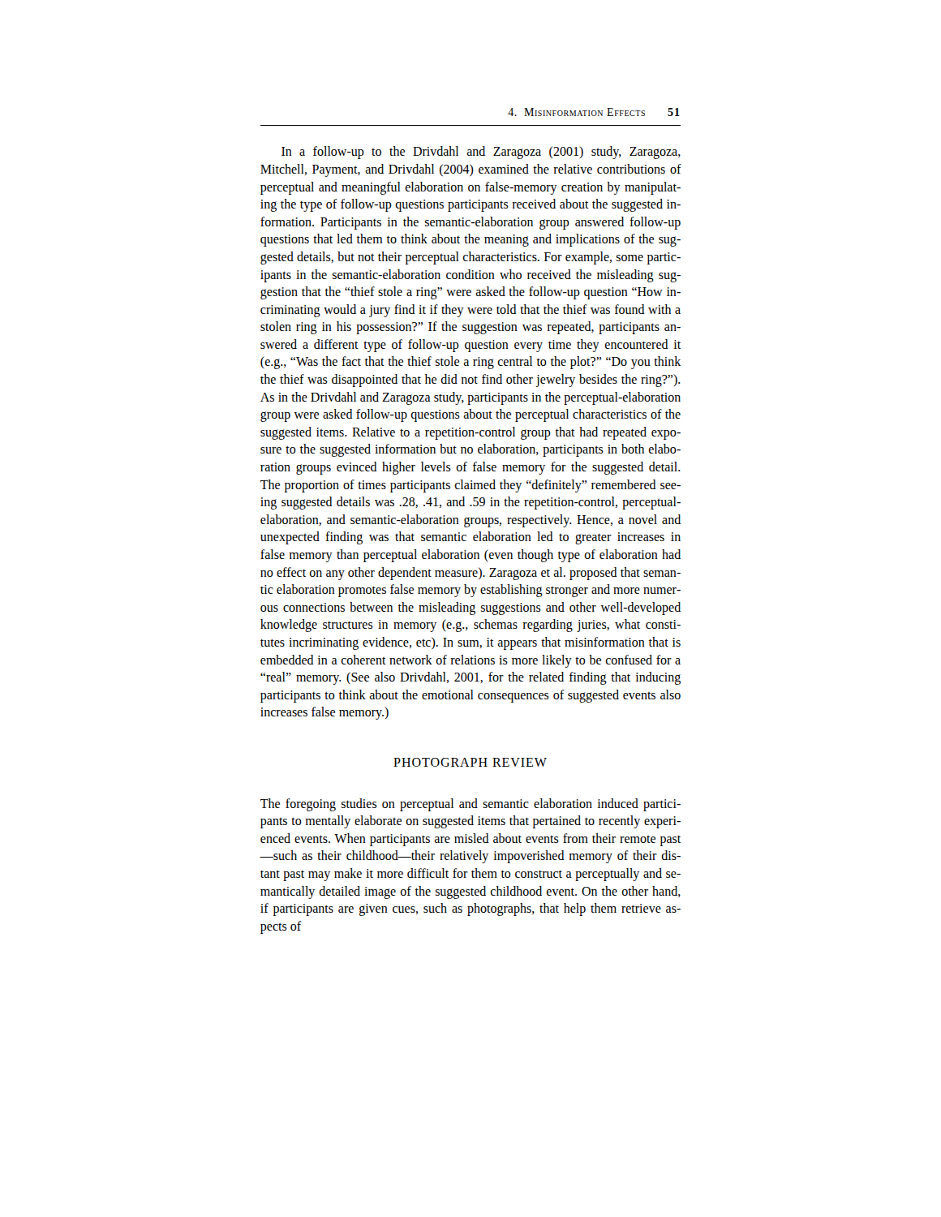4. Misinformation Effects51
In a follow-up to the Drivdahl and Zaragoza (2001) study, Zaragoza, Mitchell, Payment, and Drivdahl (2004) examined the relative contributions of perceptual and meaningful elaboration on false-memory creation by manipulating the type of follow-up questions participants received about the suggested information. Participants in the semantic-elaboration group answered follow-up questions that led them to think about the meaning and implications of the suggested details, but not their perceptual characteristics. For example, some participants in the semantic-elaboration condition who received the misleading suggestion that the “thief stole a ring” were asked the follow-up question “How incriminating would a jury find it if they were told that the thief was found with a stolen ring in his possession?” If the suggestion was repeated, participants answered a different type of follow-up question every time they encountered it (e.g., “Was the fact that the thief stole a ring central to the plot?” “Do you think the thief was disappointed that he did not find other jewelry besides the ring?”). As in the Drivdahl and Zaragoza study, participants in the perceptual-elaboration group were asked follow-up questions about the perceptual characteristics of the suggested items. Relative to a repetition-control group that had repeated exposure to the suggested information but no elaboration, participants in both elaboration groups evinced higher levels of false memory for the suggested detail. The proportion of times participants claimed they “definitely” remembered seeing suggested details was .28, .41, and .59 in the repetition-control, perceptual-elaboration, and semantic-elaboration groups, respectively. Hence, a novel and unexpected finding was that semantic elaboration led to greater increases in false memory than perceptual elaboration (even though type of elaboration had no effect on any other dependent measure). Zaragoza et al. proposed that semantic elaboration promotes false memory by establishing stronger and more numerous connections between the misleading suggestions and other well-developed knowledge structures in memory (e.g., schemas regarding juries, what constitutes incriminating evidence, etc). In sum, it appears that misinformation that is embedded in a coherent network of relations is more likely to be confused for a “real” memory. (See also Drivdahl, 2001, for the related finding that inducing participants to think about the emotional consequences of suggested events also increases false memory.)
PHOTOGRAPH REVIEW
The foregoing studies on perceptual and semantic elaboration induced participants to mentally elaborate on suggested items that pertained to recently experienced events. When participants are misled about events from their remote past—such as their childhood—their relatively impoverished memory of their distant past may make it more difficult for them to construct a perceptually and semantically detailed image of the suggested childhood event. On the other hand, if participants are given cues, such as photographs, that help them retrieve aspects of